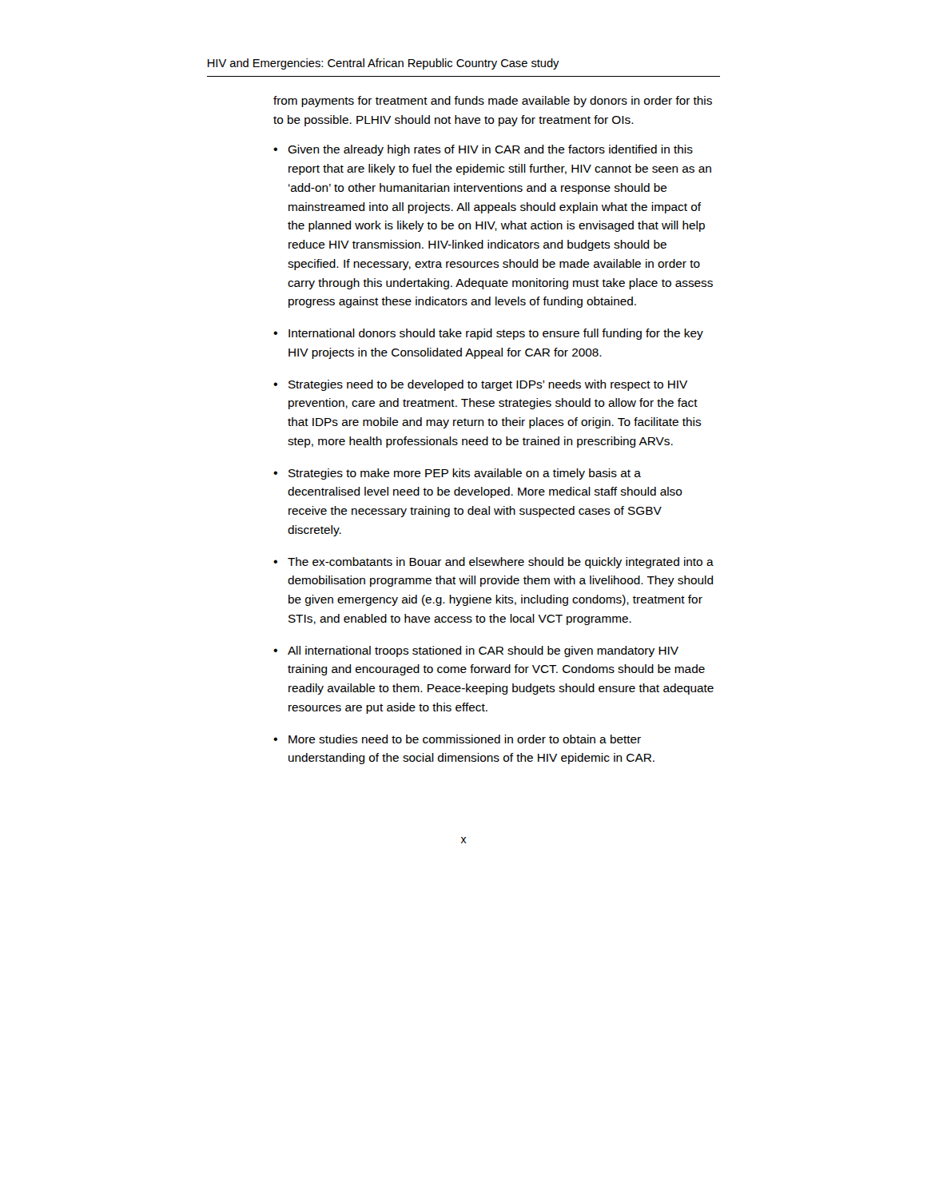HIV and Emergencies: Central African Republic Country Case study
from payments for treatment and funds made available by donors in order for this to be possible. PLHIV should not have to pay for treatment for OIs.
Given the already high rates of HIV in CAR and the factors identified in this report that are likely to fuel the epidemic still further, HIV cannot be seen as an ‘add-on’ to other humanitarian interventions and a response should be mainstreamed into all projects. All appeals should explain what the impact of the planned work is likely to be on HIV, what action is envisaged that will help reduce HIV transmission. HIV-linked indicators and budgets should be specified. If necessary, extra resources should be made available in order to carry through this undertaking. Adequate monitoring must take place to assess progress against these indicators and levels of funding obtained.
International donors should take rapid steps to ensure full funding for the key HIV projects in the Consolidated Appeal for CAR for 2008.
Strategies need to be developed to target IDPs’ needs with respect to HIV prevention, care and treatment. These strategies should to allow for the fact that IDPs are mobile and may return to their places of origin. To facilitate this step, more health professionals need to be trained in prescribing ARVs.
Strategies to make more PEP kits available on a timely basis at a decentralised level need to be developed. More medical staff should also receive the necessary training to deal with suspected cases of SGBV discretely.
The ex-combatants in Bouar and elsewhere should be quickly integrated into a demobilisation programme that will provide them with a livelihood. They should be given emergency aid (e.g. hygiene kits, including condoms), treatment for STIs, and enabled to have access to the local VCT programme.
All international troops stationed in CAR should be given mandatory HIV training and encouraged to come forward for VCT. Condoms should be made readily available to them. Peace-keeping budgets should ensure that adequate resources are put aside to this effect.
More studies need to be commissioned in order to obtain a better understanding of the social dimensions of the HIV epidemic in CAR.
x